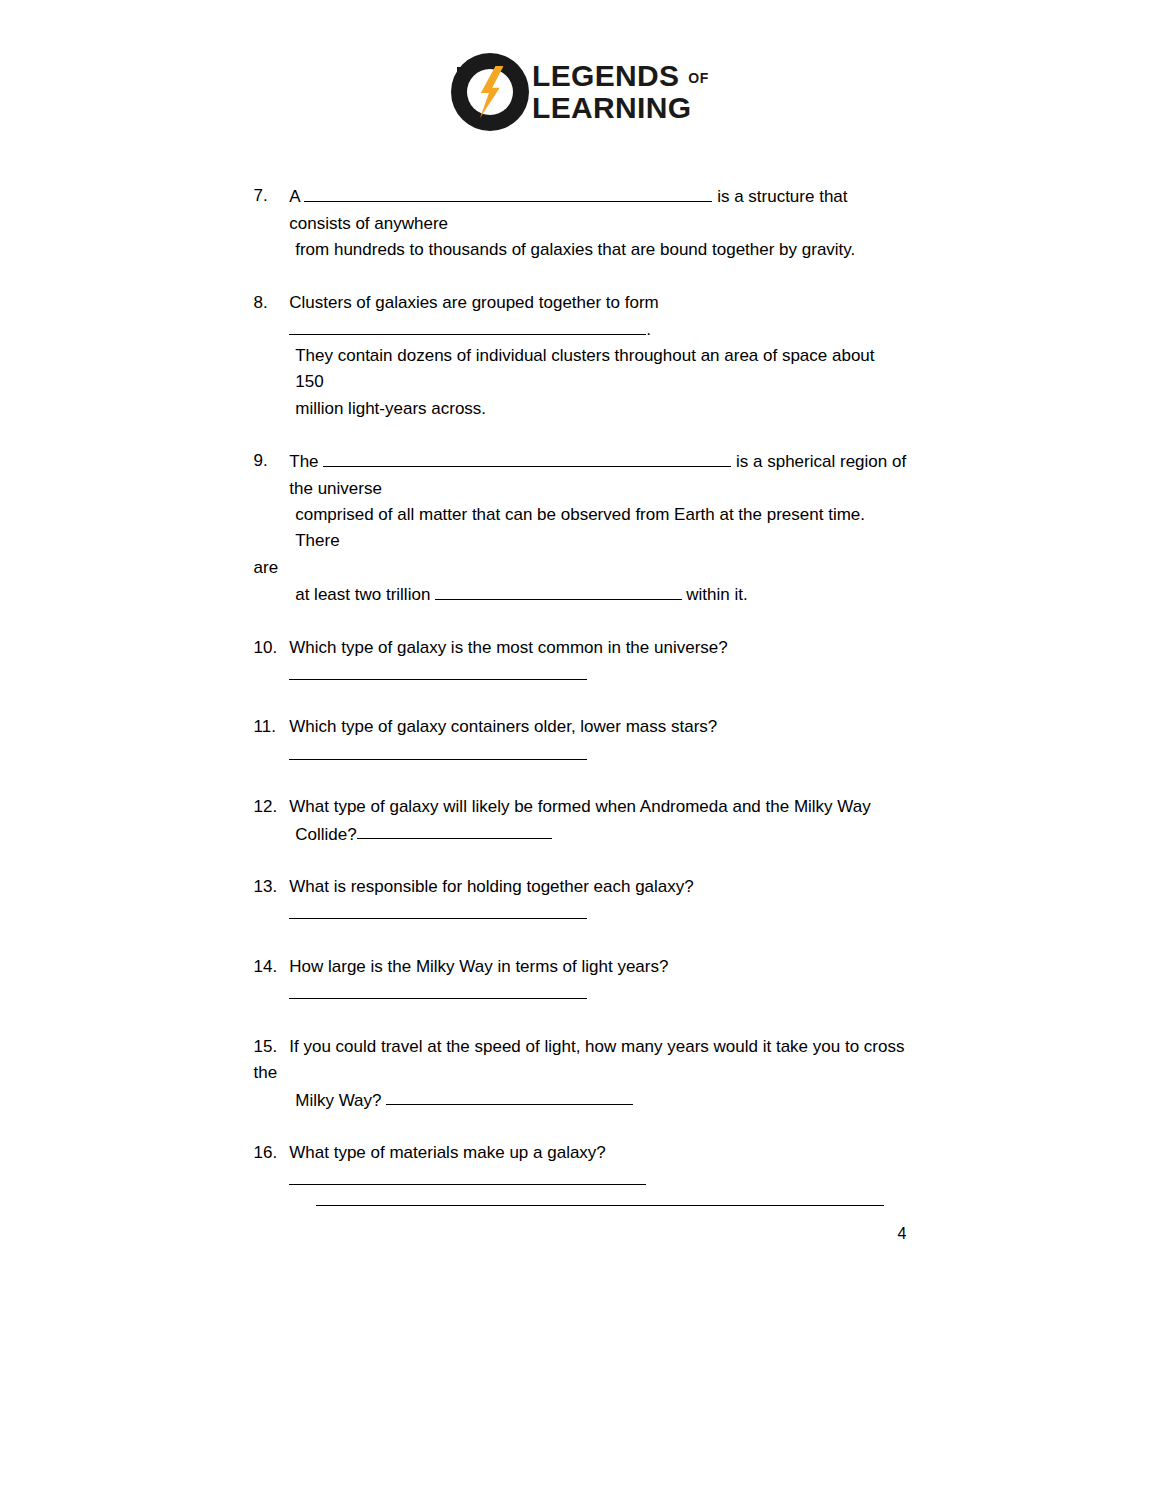LEGENDS OF
LEARNING
A is a structure that consists of anywhere from hundreds to thousands of galaxies that are bound together by gravity.
Clusters of galaxies are grouped together to form . They contain dozens of individual clusters throughout an area of space about 150 million light-years across.
The is a spherical region of the universe comprised of all matter that can be observed from Earth at the present time. There are at least two trillion within it.
Which type of galaxy is the most common in the universe?
Which type of galaxy containers older, lower mass stars?
What type of galaxy will likely be formed when Andromeda and the Milky Way Collide?
What is responsible for holding together each galaxy?
How large is the Milky Way in terms of light years?
If you could travel at the speed of light, how many years would it take you to cross the Milky Way?
What type of materials make up a galaxy?
4